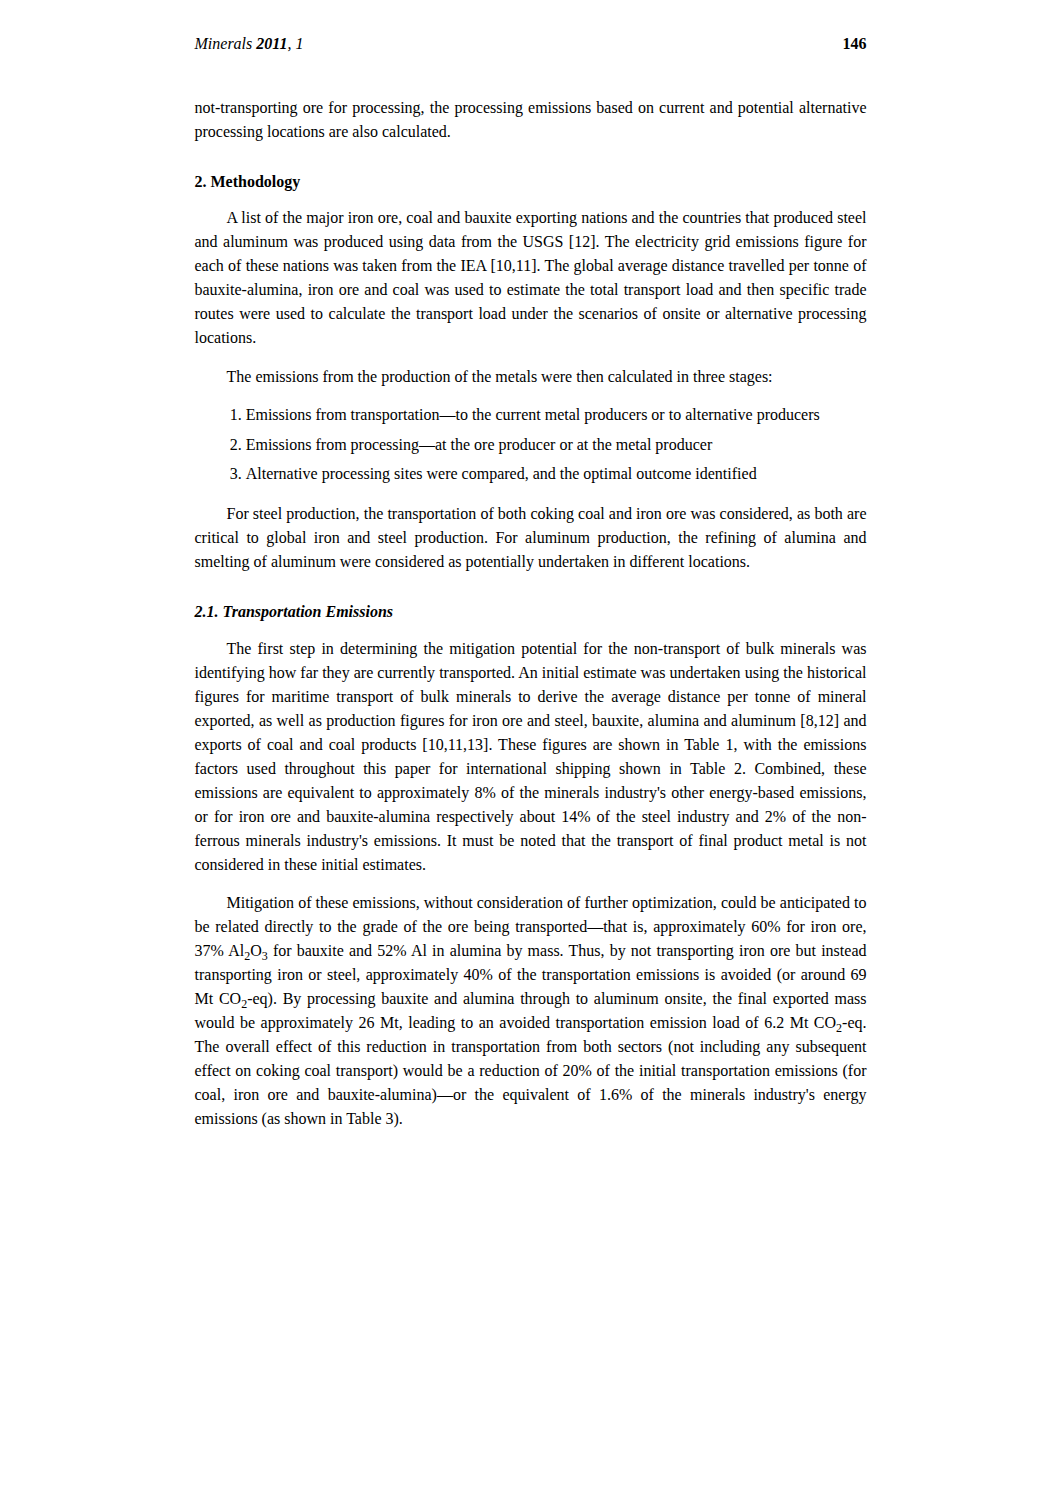Minerals 2011, 1 146
not-transporting ore for processing, the processing emissions based on current and potential alternative processing locations are also calculated.
2. Methodology
A list of the major iron ore, coal and bauxite exporting nations and the countries that produced steel and aluminum was produced using data from the USGS [12]. The electricity grid emissions figure for each of these nations was taken from the IEA [10,11]. The global average distance travelled per tonne of bauxite-alumina, iron ore and coal was used to estimate the total transport load and then specific trade routes were used to calculate the transport load under the scenarios of onsite or alternative processing locations.
The emissions from the production of the metals were then calculated in three stages:
Emissions from transportation—to the current metal producers or to alternative producers
Emissions from processing—at the ore producer or at the metal producer
Alternative processing sites were compared, and the optimal outcome identified
For steel production, the transportation of both coking coal and iron ore was considered, as both are critical to global iron and steel production. For aluminum production, the refining of alumina and smelting of aluminum were considered as potentially undertaken in different locations.
2.1. Transportation Emissions
The first step in determining the mitigation potential for the non-transport of bulk minerals was identifying how far they are currently transported. An initial estimate was undertaken using the historical figures for maritime transport of bulk minerals to derive the average distance per tonne of mineral exported, as well as production figures for iron ore and steel, bauxite, alumina and aluminum [8,12] and exports of coal and coal products [10,11,13]. These figures are shown in Table 1, with the emissions factors used throughout this paper for international shipping shown in Table 2. Combined, these emissions are equivalent to approximately 8% of the minerals industry's other energy-based emissions, or for iron ore and bauxite-alumina respectively about 14% of the steel industry and 2% of the non-ferrous minerals industry's emissions. It must be noted that the transport of final product metal is not considered in these initial estimates.
Mitigation of these emissions, without consideration of further optimization, could be anticipated to be related directly to the grade of the ore being transported—that is, approximately 60% for iron ore, 37% Al2O3 for bauxite and 52% Al in alumina by mass. Thus, by not transporting iron ore but instead transporting iron or steel, approximately 40% of the transportation emissions is avoided (or around 69 Mt CO2-eq). By processing bauxite and alumina through to aluminum onsite, the final exported mass would be approximately 26 Mt, leading to an avoided transportation emission load of 6.2 Mt CO2-eq. The overall effect of this reduction in transportation from both sectors (not including any subsequent effect on coking coal transport) would be a reduction of 20% of the initial transportation emissions (for coal, iron ore and bauxite-alumina)—or the equivalent of 1.6% of the minerals industry's energy emissions (as shown in Table 3).